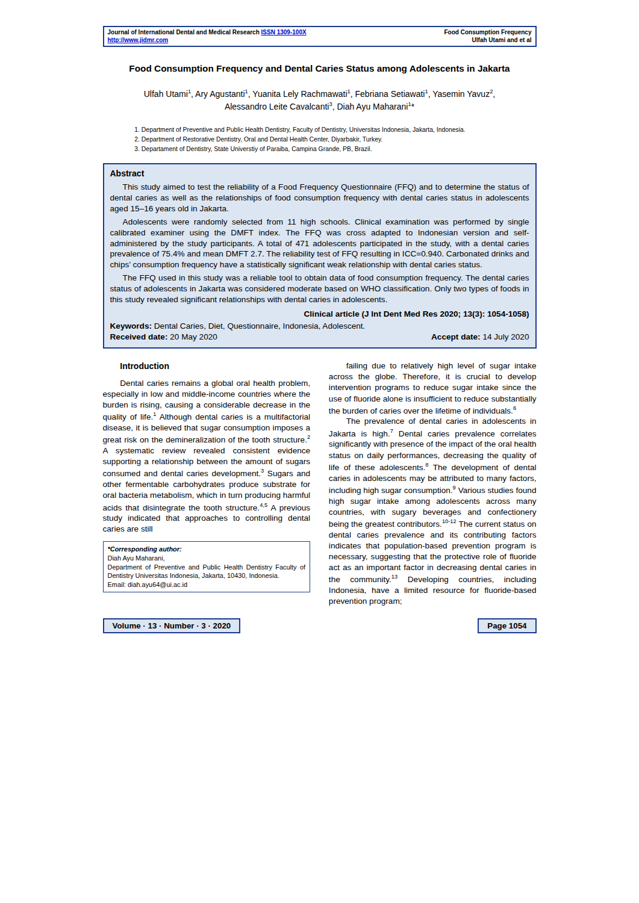| Journal of International Dental and Medical Research ISSN 1309-100X | Food Consumption Frequency |
| http://www.jidmr.com | Ulfah Utami and et al |
Food Consumption Frequency and Dental Caries Status among Adolescents in Jakarta
Ulfah Utami1, Ary Agustanti1, Yuanita Lely Rachmawati1, Febriana Setiawati1, Yasemin Yavuz2,
Alessandro Leite Cavalcanti3, Diah Ayu Maharani1*
1. Department of Preventive and Public Health Dentistry, Faculty of Dentistry, Universitas Indonesia, Jakarta, Indonesia.
2. Department of Restorative Dentistry, Oral and Dental Health Center, Diyarbakir, Turkey.
3. Departament of Dentistry, State Universtiy of Paraiba, Campina Grande, PB, Brazil.
Abstract
This study aimed to test the reliability of a Food Frequency Questionnaire (FFQ) and to determine the status of dental caries as well as the relationships of food consumption frequency with dental caries status in adolescents aged 15–16 years old in Jakarta.
Adolescents were randomly selected from 11 high schools. Clinical examination was performed by single calibrated examiner using the DMFT index. The FFQ was cross adapted to Indonesian version and self-administered by the study participants. A total of 471 adolescents participated in the study, with a dental caries prevalence of 75.4% and mean DMFT 2.7. The reliability test of FFQ resulting in ICC=0.940. Carbonated drinks and chips’ consumption frequency have a statistically significant weak relationship with dental caries status.
The FFQ used in this study was a reliable tool to obtain data of food consumption frequency. The dental caries status of adolescents in Jakarta was considered moderate based on WHO classification. Only two types of foods in this study revealed significant relationships with dental caries in adolescents.
Clinical article (J Int Dent Med Res 2020; 13(3): 1054-1058)
Keywords: Dental Caries, Diet, Questionnaire, Indonesia, Adolescent.
Received date: 20 May 2020 Accept date: 14 July 2020
Introduction
Dental caries remains a global oral health problem, especially in low and middle-income countries where the burden is rising, causing a considerable decrease in the quality of life.1 Although dental caries is a multifactorial disease, it is believed that sugar consumption imposes a great risk on the demineralization of the tooth structure.2 A systematic review revealed consistent evidence supporting a relationship between the amount of sugars consumed and dental caries development.3 Sugars and other fermentable carbohydrates produce substrate for oral bacteria metabolism, which in turn producing harmful acids that disintegrate the tooth structure.4,5 A previous study indicated that approaches to controlling dental caries are still
*Corresponding author:
Diah Ayu Maharani,
Department of Preventive and Public Health Dentistry Faculty of Dentistry Universitas Indonesia, Jakarta, 10430, Indonesia.
Email: diah.ayu64@ui.ac.id
failing due to relatively high level of sugar intake across the globe. Therefore, it is crucial to develop intervention programs to reduce sugar intake since the use of fluoride alone is insufficient to reduce substantially the burden of caries over the lifetime of individuals.6
The prevalence of dental caries in adolescents in Jakarta is high.7 Dental caries prevalence correlates significantly with presence of the impact of the oral health status on daily performances, decreasing the quality of life of these adolescents.8 The development of dental caries in adolescents may be attributed to many factors, including high sugar consumption.9 Various studies found high sugar intake among adolescents across many countries, with sugary beverages and confectionery being the greatest contributors.10-12 The current status on dental caries prevalence and its contributing factors indicates that population-based prevention program is necessary, suggesting that the protective role of fluoride act as an important factor in decreasing dental caries in the community.13 Developing countries, including Indonesia, have a limited resource for fluoride-based prevention program;
Volume · 13 · Number · 3 · 2020
Page 1054